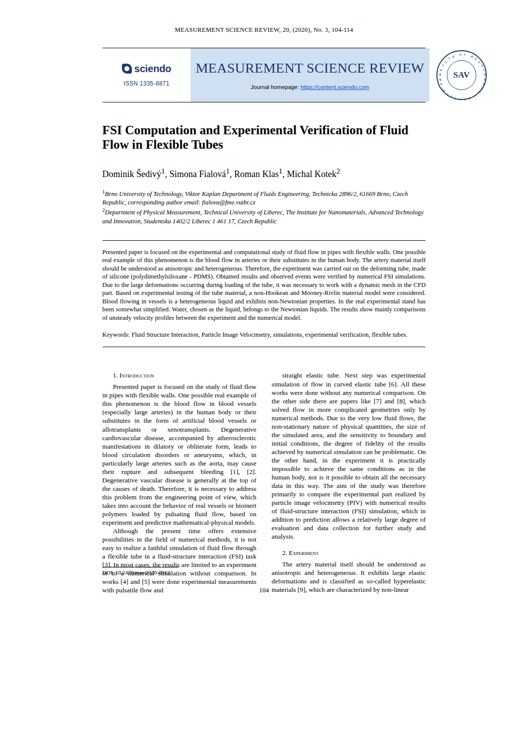MEASUREMENT SCIENCE REVIEW, 20, (2020), No. 3, 104-114
sciendo
ISSN 1335-8871
MEASUREMENT SCIENCE REVIEW
Journal homepage: https://content.sciendo.com
I N S T I T U T E O F M E A S U R E M E N T S C I E N C E - S A V
SAV
FSI Computation and Experimental Verification of Fluid Flow in Flexible Tubes
Dominik Šedivý1, Simona Fialová1, Roman Klas1, Michal Kotek2
1Brno University of Technology, Viktor Kaplan Department of Fluids Engineering, Technicka 2896/2, 61669 Brno, Czech Republic, corresponding author email: fialova@fme.vutbr.cz
2Department of Physical Measurement, Technical University of Liberec, The Institute for Nanomaterials, Advanced Technology and Innovation, Studentska 1402/2 Liberec 1 461 17, Czech Republic
Presented paper is focused on the experimental and computational study of fluid flow in pipes with flexible walls. One possible real example of this phenomenon is the blood flow in arteries or their substitutes in the human body. The artery material itself should be understood as anisotropic and heterogeneous. Therefore, the experiment was carried out on the deforming tube, made of silicone (polydimethylsiloxane - PDMS). Obtained results and observed events were verified by numerical FSI simulations. Due to the large deformations occurring during loading of the tube, it was necessary to work with a dynamic mesh in the CFD part. Based on experimental testing of the tube material, a non-Hookean and Mooney-Rivlin material model were considered. Blood flowing in vessels is a heterogeneous liquid and exhibits non-Newtonian properties. In the real experimental stand has been somewhat simplified. Water, chosen as the liquid, belongs to the Newtonian liquids. The results show mainly comparisons of unsteady velocity profiles between the experiment and the numerical model.
Keywords: Fluid Structure Interaction, Particle Image Velocimetry, simulations, experimental verification, flexible tubes.
1. Introduction
Presented paper is focused on the study of fluid flow in pipes with flexible walls. One possible real example of this phenomenon is the blood flow in blood vessels (especially large arteries) in the human body or their substitutes in the form of artificial blood vessels or allotransplants or xenotransplants. Degenerative cardiovascular disease, accompanied by atherosclerotic manifestations in dilatory or obliterate form, leads to blood circulation disorders or aneurysms, which, in particularly large arteries such as the aorta, may cause their rupture and subsequent bleeding [1], [2]. Degenerative vascular disease is generally at the top of the causes of death. Therefore, it is necessary to address this problem from the engineering point of view, which takes into account the behavior of real vessels or bioinert polymers loaded by pulsating fluid flow, based on experiment and predictive mathematical-physical models.
Although the present time offers extensive possibilities in the field of numerical methods, it is not easy to realize a faithful simulation of fluid flow through a flexible tube in a fluid-structure interaction (FSI) task [3]. In most cases, the results are limited to an experiment or to a numerical simulation without comparison. In works [4] and [5] were done experimental measurements with pulsatile flow and
straight elastic tube. Next step was experimental simulation of flow in curved elastic tube [6]. All these works were done without any numerical comparison. On the other side there are papers like [7] and [8], which solved flow in more complicated geometries only by numerical methods. Due to the very low fluid flows, the non-stationary nature of physical quantities, the size of the simulated area, and the sensitivity to boundary and initial conditions, the degree of fidelity of the results achieved by numerical simulation can be problematic. On the other hand, in the experiment it is practically impossible to achieve the same conditions as in the human body, nor is it possible to obtain all the necessary data in this way. The aim of the study was therefore primarily to compare the experimental part realized by particle image velocimetry (PIV) with numerical results of fluid-structure interaction (FSI) simulation, which in addition to prediction allows a relatively large degree of evaluation and data collection for further study and analysis.
2. Experiment
The artery material itself should be understood as anisotropic and heterogeneous. It exhibits large elastic deformations and is classified as so-called hyperelastic materials [9], which are characterized by non-linear
DOI: 10.2478/msr-2020-0013
104